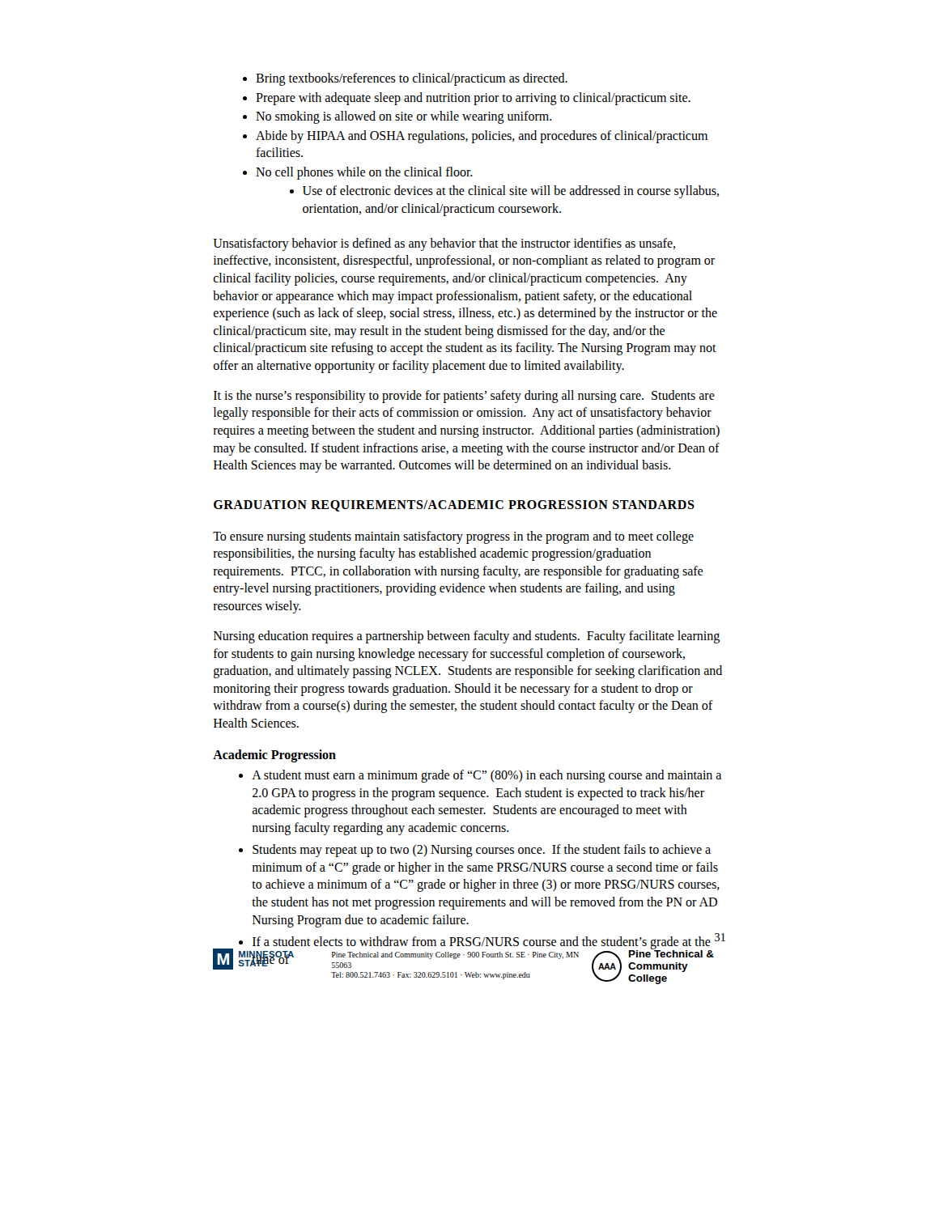Bring textbooks/references to clinical/practicum as directed.
Prepare with adequate sleep and nutrition prior to arriving to clinical/practicum site.
No smoking is allowed on site or while wearing uniform.
Abide by HIPAA and OSHA regulations, policies, and procedures of clinical/practicum facilities.
No cell phones while on the clinical floor.
Use of electronic devices at the clinical site will be addressed in course syllabus, orientation, and/or clinical/practicum coursework.
Unsatisfactory behavior is defined as any behavior that the instructor identifies as unsafe, ineffective, inconsistent, disrespectful, unprofessional, or non-compliant as related to program or clinical facility policies, course requirements, and/or clinical/practicum competencies. Any behavior or appearance which may impact professionalism, patient safety, or the educational experience (such as lack of sleep, social stress, illness, etc.) as determined by the instructor or the clinical/practicum site, may result in the student being dismissed for the day, and/or the clinical/practicum site refusing to accept the student as its facility. The Nursing Program may not offer an alternative opportunity or facility placement due to limited availability.
It is the nurse’s responsibility to provide for patients’ safety during all nursing care. Students are legally responsible for their acts of commission or omission. Any act of unsatisfactory behavior requires a meeting between the student and nursing instructor. Additional parties (administration) may be consulted. If student infractions arise, a meeting with the course instructor and/or Dean of Health Sciences may be warranted. Outcomes will be determined on an individual basis.
GRADUATION REQUIREMENTS/ACADEMIC PROGRESSION STANDARDS
To ensure nursing students maintain satisfactory progress in the program and to meet college responsibilities, the nursing faculty has established academic progression/graduation requirements. PTCC, in collaboration with nursing faculty, are responsible for graduating safe entry-level nursing practitioners, providing evidence when students are failing, and using resources wisely.
Nursing education requires a partnership between faculty and students. Faculty facilitate learning for students to gain nursing knowledge necessary for successful completion of coursework, graduation, and ultimately passing NCLEX. Students are responsible for seeking clarification and monitoring their progress towards graduation. Should it be necessary for a student to drop or withdraw from a course(s) during the semester, the student should contact faculty or the Dean of Health Sciences.
Academic Progression
A student must earn a minimum grade of “C” (80%) in each nursing course and maintain a 2.0 GPA to progress in the program sequence. Each student is expected to track his/her academic progress throughout each semester. Students are encouraged to meet with nursing faculty regarding any academic concerns.
Students may repeat up to two (2) Nursing courses once. If the student fails to achieve a minimum of a “C” grade or higher in the same PRSG/NURS course a second time or fails to achieve a minimum of a “C” grade or higher in three (3) or more PRSG/NURS courses, the student has not met progression requirements and will be removed from the PN or AD Nursing Program due to academic failure.
If a student elects to withdraw from a PRSG/NURS course and the student’s grade at the time of
M
MINNESOTA STATE
Pine Technical and Community College · 900 Fourth St. SE · Pine City, MN 55063
Tel: 800.521.7463 · Fax: 320.629.5101 · Web: www.pine.edu
AAA
Pine Technical &
Community College
31